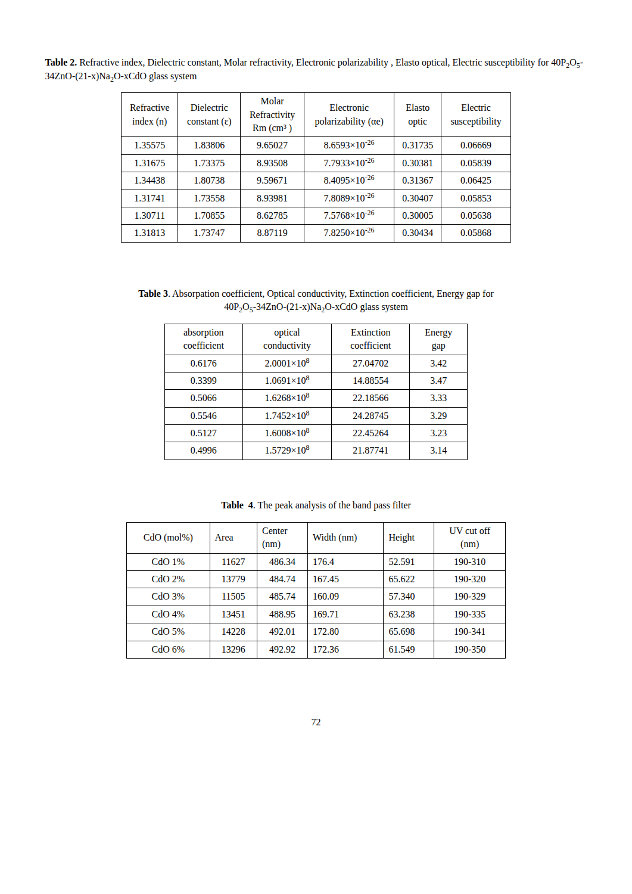Table 2. Refractive index, Dielectric constant, Molar refractivity, Electronic polarizability , Elasto optical, Electric susceptibility for 40P2O5-34ZnO-(21-x)Na2O-xCdO glass system
| Refractive index (n) | Dielectric constant (ε) | Molar Refractivity Rm (cm³ ) | Electronic polarizability (αe) | Elasto optic | Electric susceptibility |
| --- | --- | --- | --- | --- | --- |
| 1.35575 | 1.83806 | 9.65027 | 8.6593×10 -26 | 0.31735 | 0.06669 |
| 1.31675 | 1.73375 | 8.93508 | 7.7933×10 -26 | 0.30381 | 0.05839 |
| 1.34438 | 1.80738 | 9.59671 | 8.4095×10 -26 | 0.31367 | 0.06425 |
| 1.31741 | 1.73558 | 8.93981 | 7.8089×10 -26 | 0.30407 | 0.05853 |
| 1.30711 | 1.70855 | 8.62785 | 7.5768×10 -26 | 0.30005 | 0.05638 |
| 1.31813 | 1.73747 | 8.87119 | 7.8250×10 -26 | 0.30434 | 0.05868 |
Table 3. Absorpation coefficient, Optical conductivity, Extinction coefficient, Energy gap for
40P2O5-34ZnO-(21-x)Na2O-xCdO glass system
| absorption coefficient | optical conductivity | Extinction coefficient | Energy gap |
| --- | --- | --- | --- |
| 0.6176 | 2.0001×10 8 | 27.04702 | 3.42 |
| 0.3399 | 1.0691×10 8 | 14.88554 | 3.47 |
| 0.5066 | 1.6268×10 8 | 22.18566 | 3.33 |
| 0.5546 | 1.7452×10 8 | 24.28745 | 3.29 |
| 0.5127 | 1.6008×10 8 | 22.45264 | 3.23 |
| 0.4996 | 1.5729×10 8 | 21.87741 | 3.14 |
Table 4. The peak analysis of the band pass filter
| CdO (mol%) | Area | Center (nm) | Width (nm) | Height | UV cut off (nm) |
| --- | --- | --- | --- | --- | --- |
| CdO 1% | 11627 | 486.34 | 176.4 | 52.591 | 190-310 |
| CdO 2% | 13779 | 484.74 | 167.45 | 65.622 | 190-320 |
| CdO 3% | 11505 | 485.74 | 160.09 | 57.340 | 190-329 |
| CdO 4% | 13451 | 488.95 | 169.71 | 63.238 | 190-335 |
| CdO 5% | 14228 | 492.01 | 172.80 | 65.698 | 190-341 |
| CdO 6% | 13296 | 492.92 | 172.36 | 61.549 | 190-350 |
72